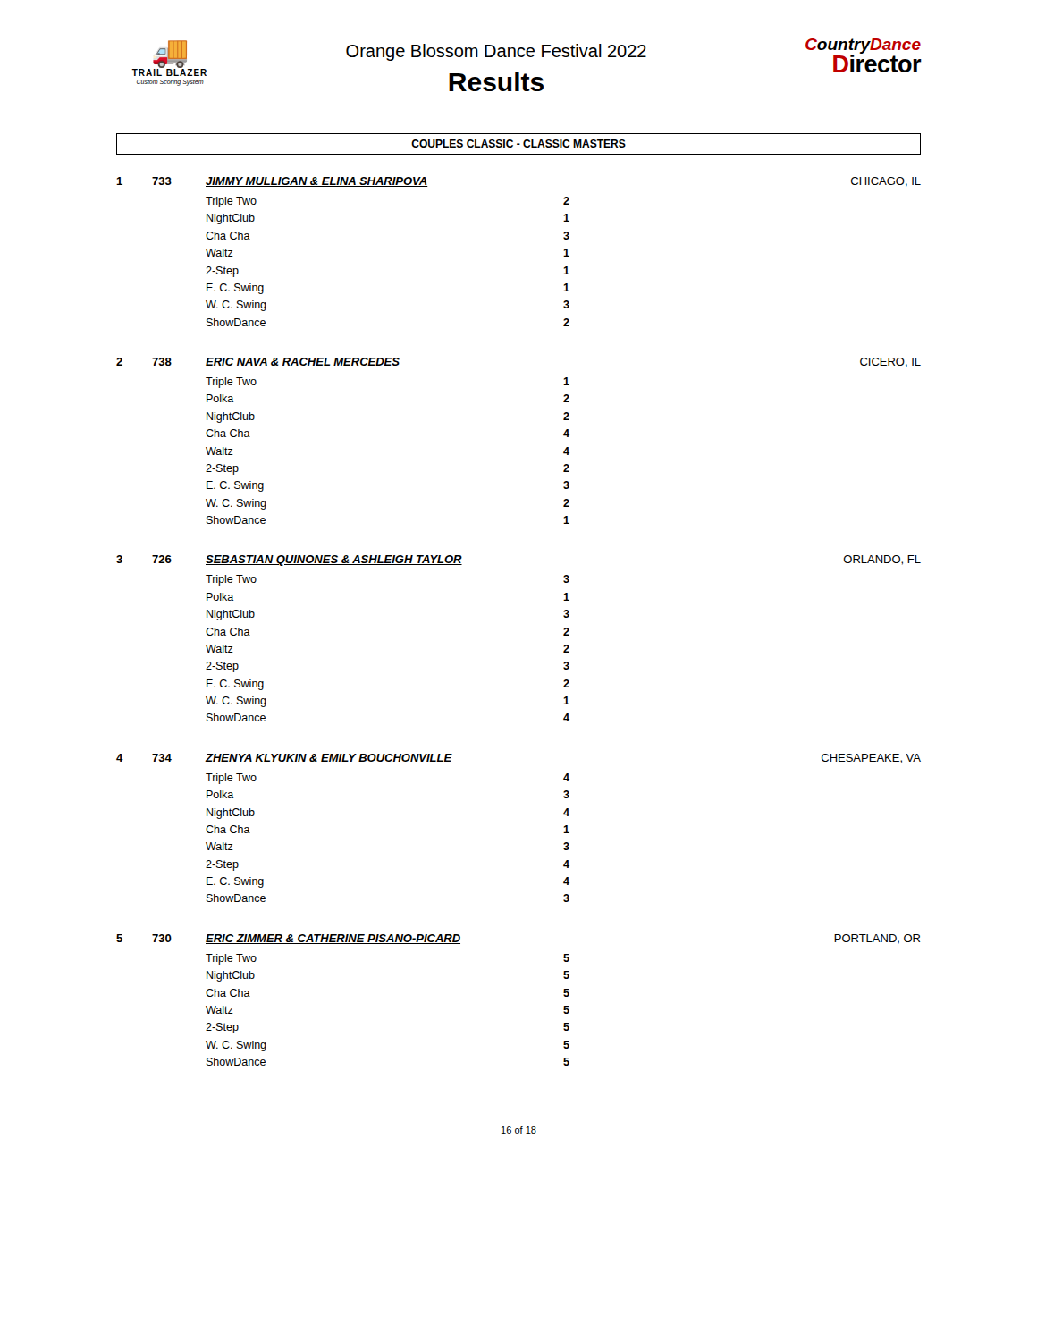🚚
TRAIL BLAZER
Custom Scoring System
Orange Blossom Dance Festival 2022
Results
CountryDance
Director
COUPLES CLASSIC - CLASSIC MASTERS
1 733 JIMMY MULLIGAN & ELINA SHARIPOVA CHICAGO, IL
Triple Two 2
NightClub 1
Cha Cha 3
Waltz 1
2-Step 1
E. C. Swing 1
W. C. Swing 3
ShowDance 2
2 738 ERIC NAVA & RACHEL MERCEDES CICERO, IL
Triple Two 1
Polka 2
NightClub 2
Cha Cha 4
Waltz 4
2-Step 2
E. C. Swing 3
W. C. Swing 2
ShowDance 1
3 726 SEBASTIAN QUINONES & ASHLEIGH TAYLOR ORLANDO, FL
Triple Two 3
Polka 1
NightClub 3
Cha Cha 2
Waltz 2
2-Step 3
E. C. Swing 2
W. C. Swing 1
ShowDance 4
4 734 ZHENYA KLYUKIN & EMILY BOUCHONVILLE CHESAPEAKE, VA
Triple Two 4
Polka 3
NightClub 4
Cha Cha 1
Waltz 3
2-Step 4
E. C. Swing 4
ShowDance 3
5 730 ERIC ZIMMER & CATHERINE PISANO-PICARD PORTLAND, OR
Triple Two 5
NightClub 5
Cha Cha 5
Waltz 5
2-Step 5
W. C. Swing 5
ShowDance 5
16 of 18